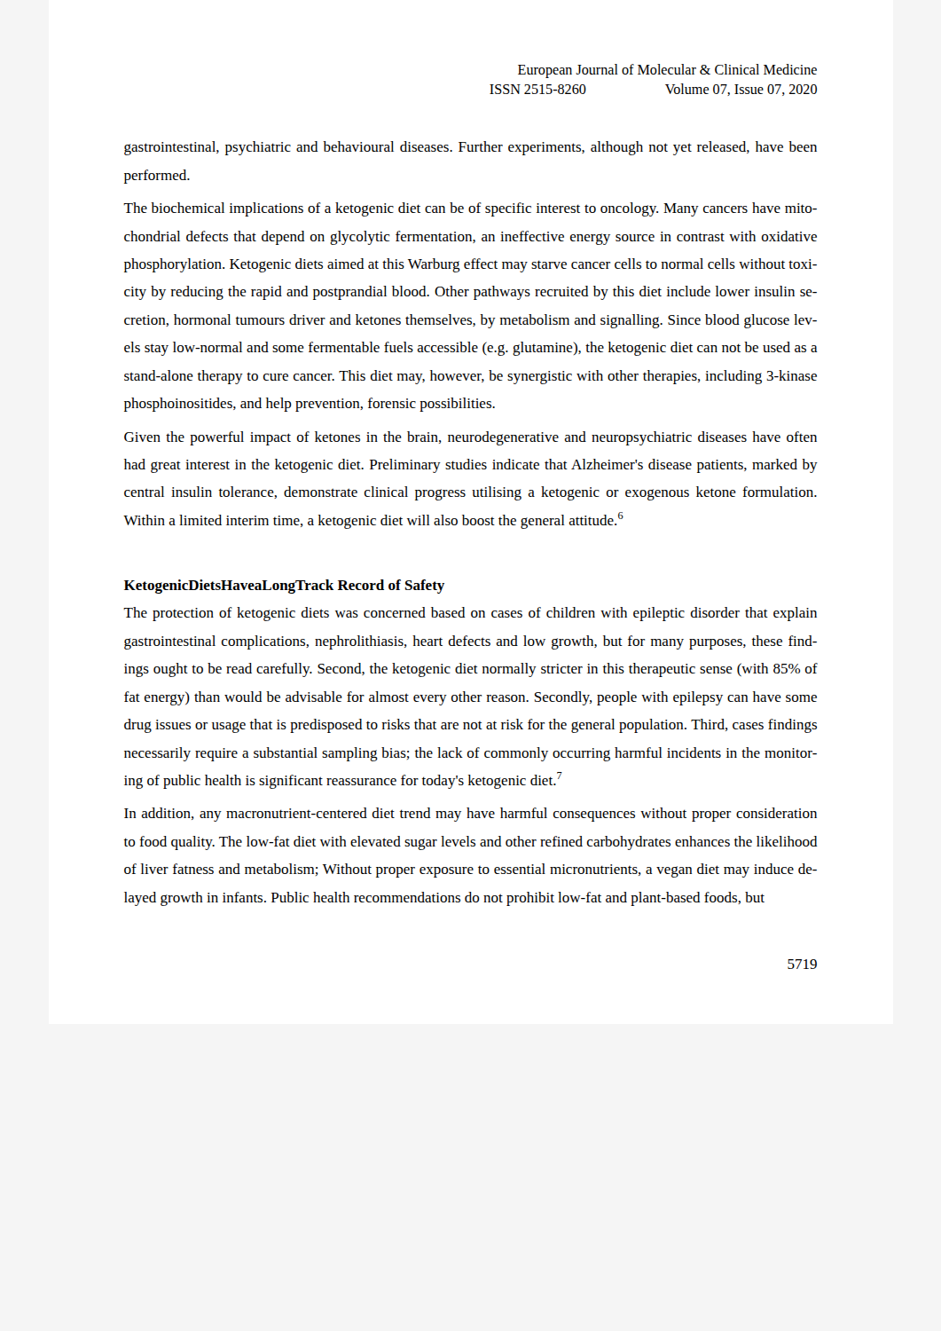European Journal of Molecular & Clinical Medicine ISSN 2515-8260 Volume 07, Issue 07, 2020
gastrointestinal, psychiatric and behavioural diseases. Further experiments, although not yet released, have been performed.
The biochemical implications of a ketogenic diet can be of specific interest to oncology. Many cancers have mitochondrial defects that depend on glycolytic fermentation, an ineffective energy source in contrast with oxidative phosphorylation. Ketogenic diets aimed at this Warburg effect may starve cancer cells to normal cells without toxicity by reducing the rapid and postprandial blood. Other pathways recruited by this diet include lower insulin secretion, hormonal tumours driver and ketones themselves, by metabolism and signalling. Since blood glucose levels stay low-normal and some fermentable fuels accessible (e.g. glutamine), the ketogenic diet can not be used as a stand-alone therapy to cure cancer. This diet may, however, be synergistic with other therapies, including 3-kinase phosphoinositides, and help prevention, forensic possibilities.
Given the powerful impact of ketones in the brain, neurodegenerative and neuropsychiatric diseases have often had great interest in the ketogenic diet. Preliminary studies indicate that Alzheimer's disease patients, marked by central insulin tolerance, demonstrate clinical progress utilising a ketogenic or exogenous ketone formulation. Within a limited interim time, a ketogenic diet will also boost the general attitude.6
KetogenicDietsHaveaLongTrack Record of Safety
The protection of ketogenic diets was concerned based on cases of children with epileptic disorder that explain gastrointestinal complications, nephrolithiasis, heart defects and low growth, but for many purposes, these findings ought to be read carefully. Second, the ketogenic diet normally stricter in this therapeutic sense (with 85% of fat energy) than would be advisable for almost every other reason. Secondly, people with epilepsy can have some drug issues or usage that is predisposed to risks that are not at risk for the general population. Third, cases findings necessarily require a substantial sampling bias; the lack of commonly occurring harmful incidents in the monitoring of public health is significant reassurance for today's ketogenic diet.7
In addition, any macronutrient-centered diet trend may have harmful consequences without proper consideration to food quality. The low-fat diet with elevated sugar levels and other refined carbohydrates enhances the likelihood of liver fatness and metabolism; Without proper exposure to essential micronutrients, a vegan diet may induce delayed growth in infants. Public health recommendations do not prohibit low-fat and plant-based foods, but
5719